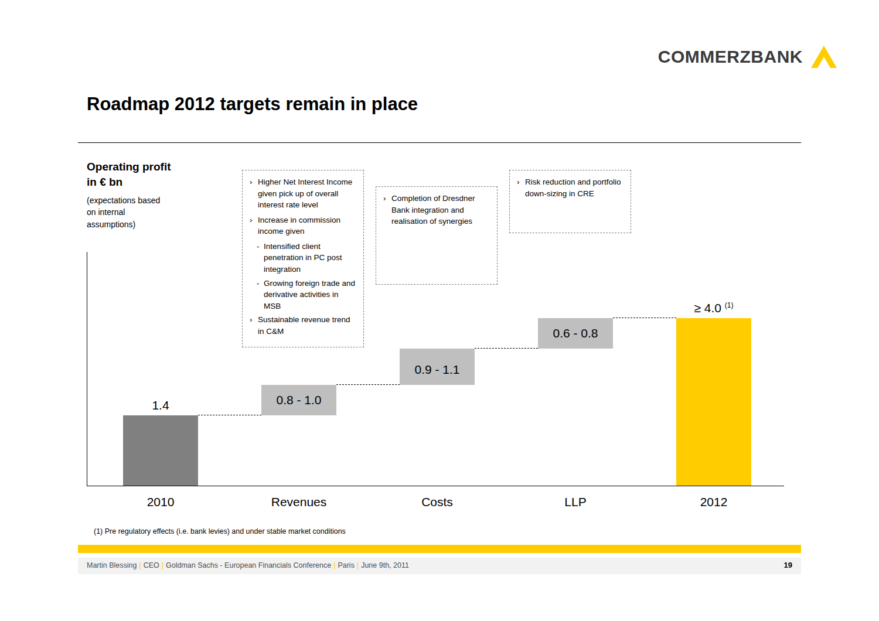COMMERZBANK
Roadmap 2012 targets remain in place
Operating profit
in € bn
(expectations based
on internal
assumptions)
Higher Net Interest Income given pick up of overall interest rate level
Increase in commission income given
Intensified client penetration in PC post integration
Growing foreign trade and derivative activities in MSB
Sustainable revenue trend in C&M
Completion of Dresdner Bank integration and realisation of synergies
Risk reduction and portfolio down-sizing in CRE
1.4
0.8 - 1.0
0.9 - 1.1
0.6 - 0.8
≥ 4.0 (1)
2010
Revenues
Costs
LLP
2012
(1) Pre regulatory effects (i.e. bank levies) and under stable market conditions
Martin Blessing|CEO|Goldman Sachs - European Financials Conference|Paris|June 9th, 2011
19